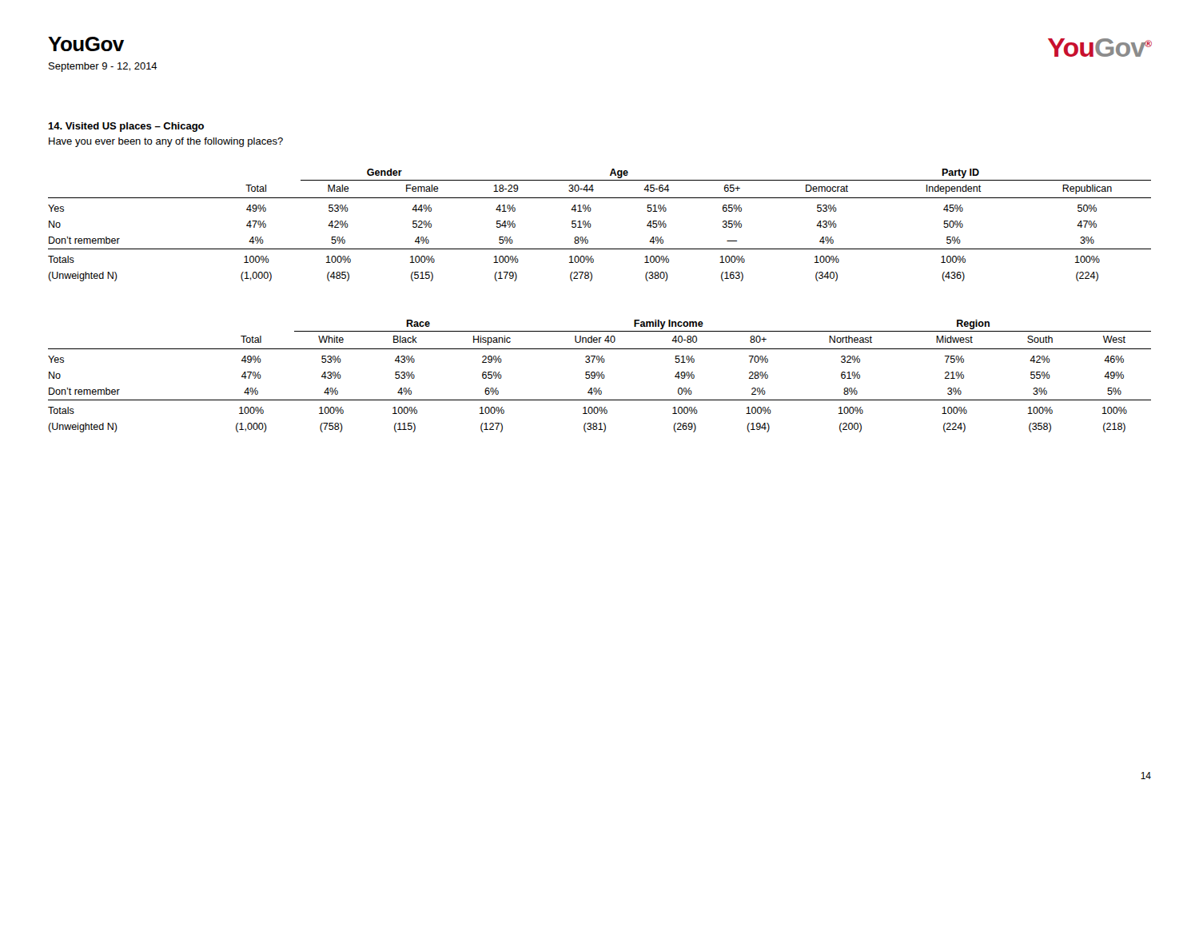YouGov
September 9 - 12, 2014
YouGov®
14. Visited US places – Chicago
Have you ever been to any of the following places?
| | | Gender | Age | Party ID |
| --- | --- | --- | --- | --- |
| | Total | Male | Female | 18-29 | 30-44 | 45-64 | 65+ | Democrat | Independent | Republican |
| Yes | 49% | 53% | 44% | 41% | 41% | 51% | 65% | 53% | 45% | 50% |
| No | 47% | 42% | 52% | 54% | 51% | 45% | 35% | 43% | 50% | 47% |
| Don’t remember | 4% | 5% | 4% | 5% | 8% | 4% | — | 4% | 5% | 3% |
| Totals | 100% | 100% | 100% | 100% | 100% | 100% | 100% | 100% | 100% | 100% |
| (Unweighted N) | (1,000) | (485) | (515) | (179) | (278) | (380) | (163) | (340) | (436) | (224) |
| | | Race | Family Income | Region |
| --- | --- | --- | --- | --- |
| | Total | White | Black | Hispanic | Under 40 | 40-80 | 80+ | Northeast | Midwest | South | West |
| Yes | 49% | 53% | 43% | 29% | 37% | 51% | 70% | 32% | 75% | 42% | 46% |
| No | 47% | 43% | 53% | 65% | 59% | 49% | 28% | 61% | 21% | 55% | 49% |
| Don’t remember | 4% | 4% | 4% | 6% | 4% | 0% | 2% | 8% | 3% | 3% | 5% |
| Totals | 100% | 100% | 100% | 100% | 100% | 100% | 100% | 100% | 100% | 100% | 100% |
| (Unweighted N) | (1,000) | (758) | (115) | (127) | (381) | (269) | (194) | (200) | (224) | (358) | (218) |
14